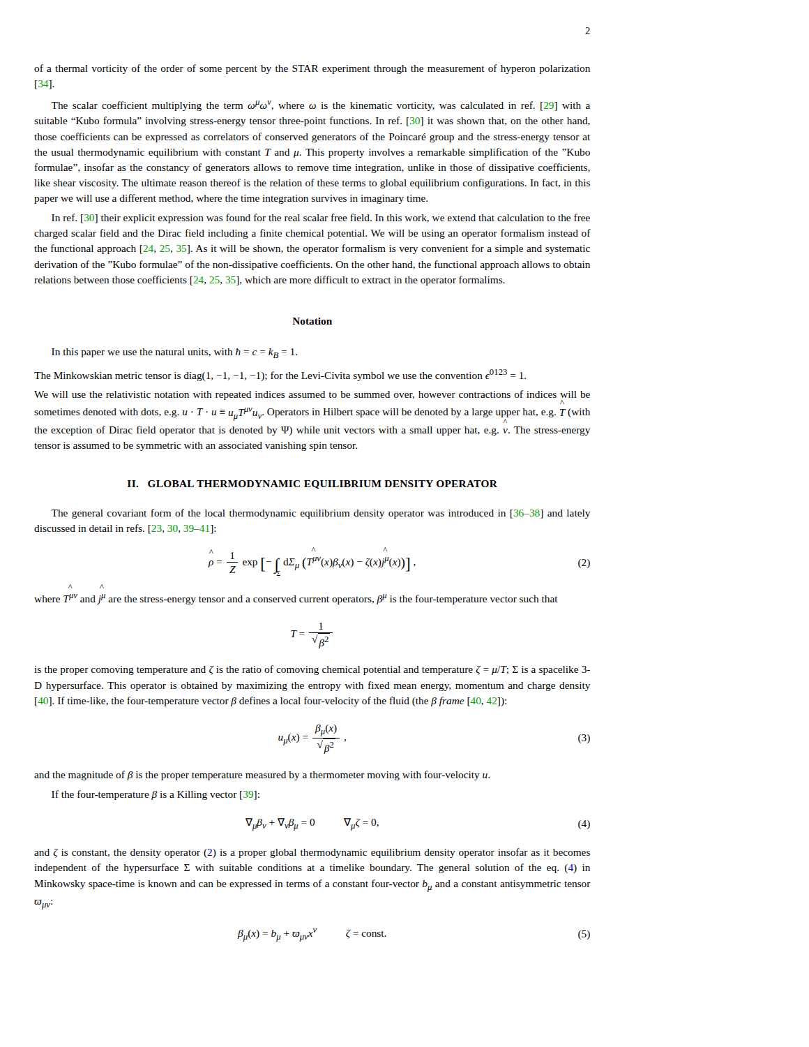2
of a thermal vorticity of the order of some percent by the STAR experiment through the measurement of hyperon polarization [34].
The scalar coefficient multiplying the term ωμων, where ω is the kinematic vorticity, was calculated in ref. [29] with a suitable “Kubo formula” involving stress-energy tensor three-point functions. In ref. [30] it was shown that, on the other hand, those coefficients can be expressed as correlators of conserved generators of the Poincaré group and the stress-energy tensor at the usual thermodynamic equilibrium with constant T and μ. This property involves a remarkable simplification of the ”Kubo formulae”, insofar as the constancy of generators allows to remove time integration, unlike in those of dissipative coefficients, like shear viscosity. The ultimate reason thereof is the relation of these terms to global equilibrium configurations. In fact, in this paper we will use a different method, where the time integration survives in imaginary time.
In ref. [30] their explicit expression was found for the real scalar free field. In this work, we extend that calculation to the free charged scalar field and the Dirac field including a finite chemical potential. We will be using an operator formalism instead of the functional approach [24, 25, 35]. As it will be shown, the operator formalism is very convenient for a simple and systematic derivation of the ”Kubo formulae” of the non-dissipative coefficients. On the other hand, the functional approach allows to obtain relations between those coefficients [24, 25, 35], which are more difficult to extract in the operator formalims.
Notation
In this paper we use the natural units, with ħ = c = kB = 1.
The Minkowskian metric tensor is diag(1, −1, −1, −1); for the Levi-Civita symbol we use the convention ϵ0123 = 1.
We will use the relativistic notation with repeated indices assumed to be summed over, however contractions of indices will be sometimes denoted with dots, e.g. u · T · u ≡ uμTμνuν. Operators in Hilbert space will be denoted by a large upper hat, e.g. ^T (with the exception of Dirac field operator that is denoted by Ψ) while unit vectors with a small upper hat, e.g. ^v. The stress-energy tensor is assumed to be symmetric with an associated vanishing spin tensor.
II. GLOBAL THERMODYNAMIC EQUILIBRIUM DENSITY OPERATOR
The general covariant form of the local thermodynamic equilibrium density operator was introduced in [36–38] and lately discussed in detail in refs. [23, 30, 39–41]:
^ρ = 1 Z exp [− ∫Σ dΣμ (^Tμν(x)βν(x) − ζ(x)^jμ(x))] ,
(2)
where ^Tμν and ^jμ are the stress-energy tensor and a conserved current operators, βμ is the four-temperature vector such that
T = 1 β2
is the proper comoving temperature and ζ is the ratio of comoving chemical potential and temperature ζ = μ/T; Σ is a spacelike 3-D hypersurface. This operator is obtained by maximizing the entropy with fixed mean energy, momentum and charge density [40]. If time-like, the four-temperature vector β defines a local four-velocity of the fluid (the β frame [40, 42]):
uμ(x) = βμ(x) β2 ,
(3)
and the magnitude of β is the proper temperature measured by a thermometer moving with four-velocity u.
If the four-temperature β is a Killing vector [39]:
∇μβν + ∇νβμ = 0 ∇μζ = 0,
(4)
and ζ is constant, the density operator (2) is a proper global thermodynamic equilibrium density operator insofar as it becomes independent of the hypersurface Σ with suitable conditions at a timelike boundary. The general solution of the eq. (4) in Minkowsky space-time is known and can be expressed in terms of a constant four-vector bμ and a constant antisymmetric tensor ϖμν:
βμ(x) = bμ + ϖμνxν ζ = const.
(5)